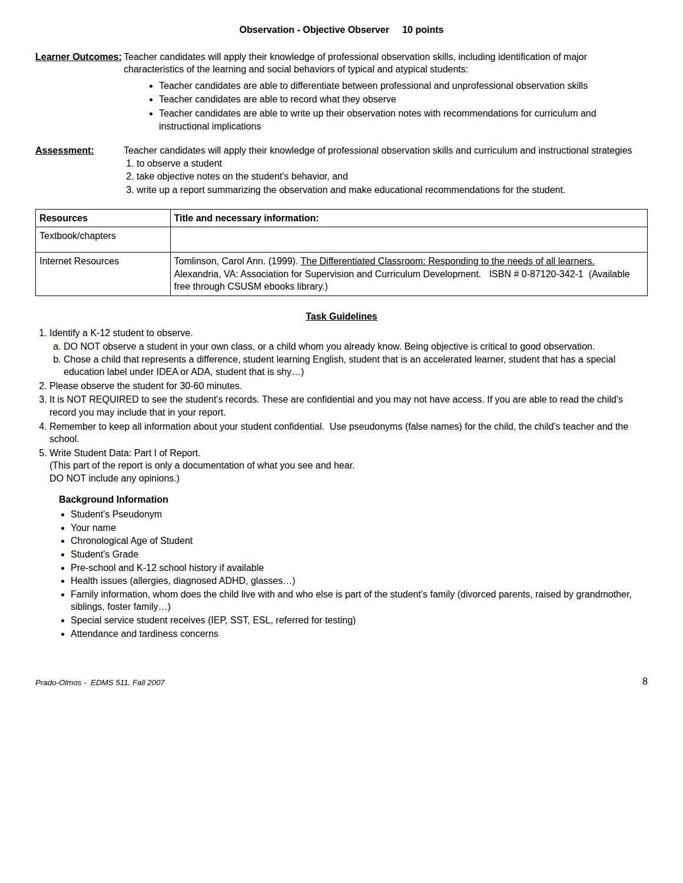Observation - Objective Observer 10 points
Learner Outcomes:
Teacher candidates will apply their knowledge of professional observation skills, including identification of major characteristics of the learning and social behaviors of typical and atypical students:
Teacher candidates are able to differentiate between professional and unprofessional observation skills
Teacher candidates are able to record what they observe
Teacher candidates are able to write up their observation notes with recommendations for curriculum and instructional implications
Assessment:
Teacher candidates will apply their knowledge of professional observation skills and curriculum and instructional strategies
to observe a student
take objective notes on the student's behavior, and
write up a report summarizing the observation and make educational recommendations for the student.
| Resources | Title and necessary information: |
| --- | --- |
| Textbook/chapters | |
| Internet Resources | Tomlinson, Carol Ann. (1999). The Differentiated Classroom: Responding to the needs of all learners. Alexandria, VA: Association for Supervision and Curriculum Development. ISBN # 0-87120-342-1 (Available free through CSUSM ebooks library.) |
Task Guidelines
Identify a K-12 student to observe.
DO NOT observe a student in your own class, or a child whom you already know. Being objective is critical to good observation.
Chose a child that represents a difference, student learning English, student that is an accelerated learner, student that has a special education label under IDEA or ADA, student that is shy…)
Please observe the student for 30-60 minutes.
It is NOT REQUIRED to see the student's records. These are confidential and you may not have access. If you are able to read the child's record you may include that in your report.
Remember to keep all information about your student confidential. Use pseudonyms (false names) for the child, the child's teacher and the school.
Write Student Data: Part I of Report.
(This part of the report is only a documentation of what you see and hear.
DO NOT include any opinions.)
Background Information
Student's Pseudonym
Your name
Chronological Age of Student
Student's Grade
Pre-school and K-12 school history if available
Health issues (allergies, diagnosed ADHD, glasses…)
Family information, whom does the child live with and who else is part of the student's family (divorced parents, raised by grandmother, siblings, foster family…)
Special service student receives (IEP, SST, ESL, referred for testing)
Attendance and tardiness concerns
Prado-Olmos - EDMS 511, Fall 2007 8